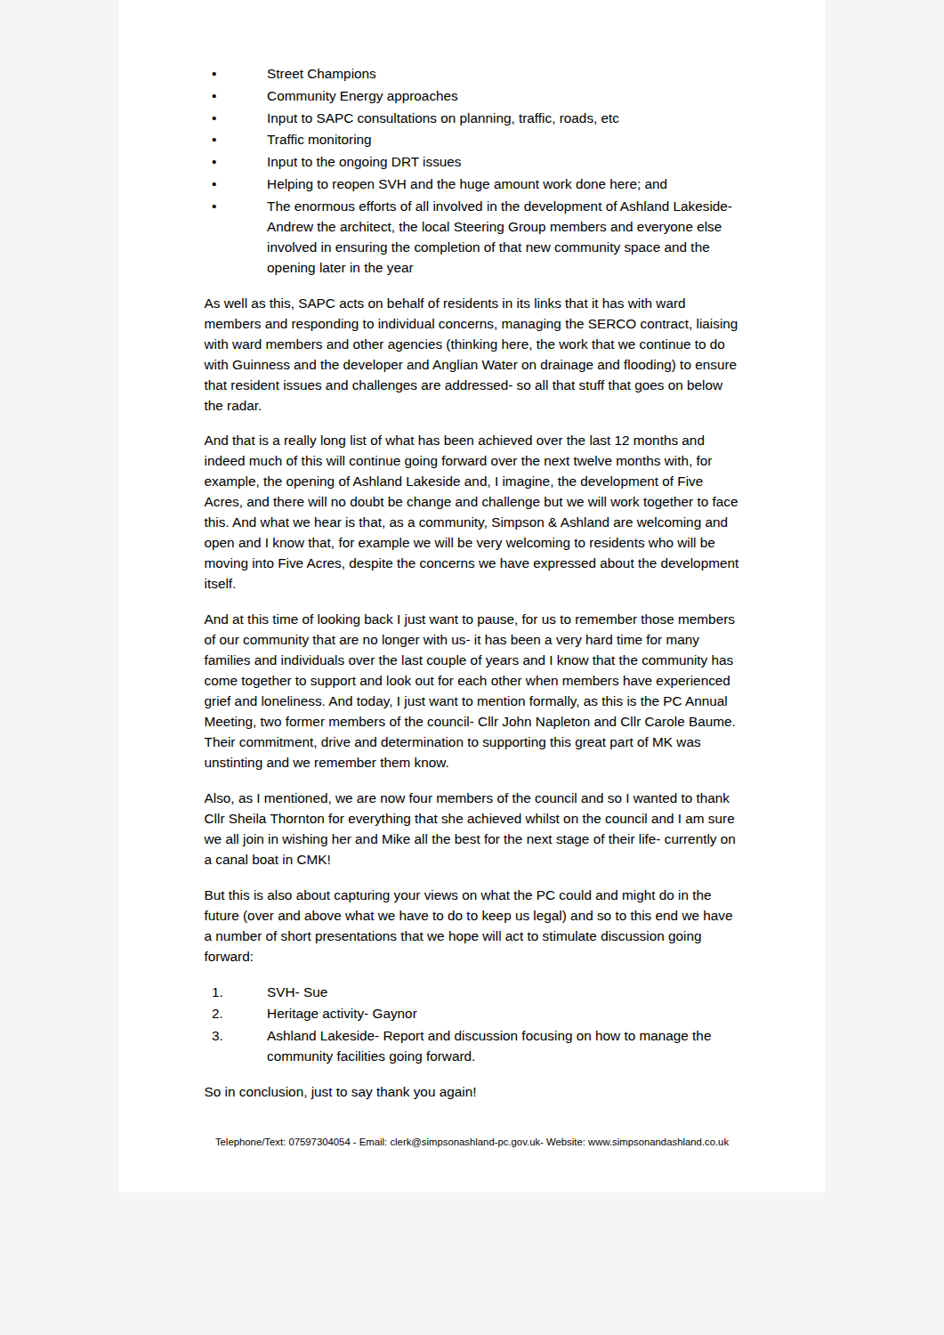Street Champions
Community Energy approaches
Input to SAPC consultations on planning, traffic, roads, etc
Traffic monitoring
Input to the ongoing DRT issues
Helping to reopen SVH and the huge amount work done here; and
The enormous efforts of all involved in the development of Ashland Lakeside- Andrew the architect, the local Steering Group members and everyone else involved in ensuring the completion of that new community space and the opening later in the year
As well as this, SAPC acts on behalf of residents in its links that it has with ward members and responding to individual concerns, managing the SERCO contract, liaising with ward members and other agencies (thinking here, the work that we continue to do with Guinness and the developer and Anglian Water on drainage and flooding) to ensure that resident issues and challenges are addressed- so all that stuff that goes on below the radar.
And that is a really long list of what has been achieved over the last 12 months and indeed much of this will continue going forward over the next twelve months with, for example, the opening of Ashland Lakeside and, I imagine, the development of Five Acres, and there will no doubt be change and challenge but we will work together to face this. And what we hear is that, as a community, Simpson & Ashland are welcoming and open and I know that, for example we will be very welcoming to residents who will be moving into Five Acres, despite the concerns we have expressed about the development itself.
And at this time of looking back I just want to pause, for us to remember those members of our community that are no longer with us- it has been a very hard time for many families and individuals over the last couple of years and I know that the community has come together to support and look out for each other when members have experienced grief and loneliness. And today, I just want to mention formally, as this is the PC Annual Meeting, two former members of the council- Cllr John Napleton and Cllr Carole Baume. Their commitment, drive and determination to supporting this great part of MK was unstinting and we remember them know.
Also, as I mentioned, we are now four members of the council and so I wanted to thank Cllr Sheila Thornton for everything that she achieved whilst on the council and I am sure we all join in wishing her and Mike all the best for the next stage of their life- currently on a canal boat in CMK!
But this is also about capturing your views on what the PC could and might do in the future (over and above what we have to do to keep us legal) and so to this end we have a number of short presentations that we hope will act to stimulate discussion going forward:
SVH- Sue
Heritage activity- Gaynor
Ashland Lakeside- Report and discussion focusing on how to manage the community facilities going forward.
So in conclusion, just to say thank you again!
Telephone/Text: 07597304054 - Email: clerk@simpsonashland-pc.gov.uk- Website: www.simpsonandashland.co.uk